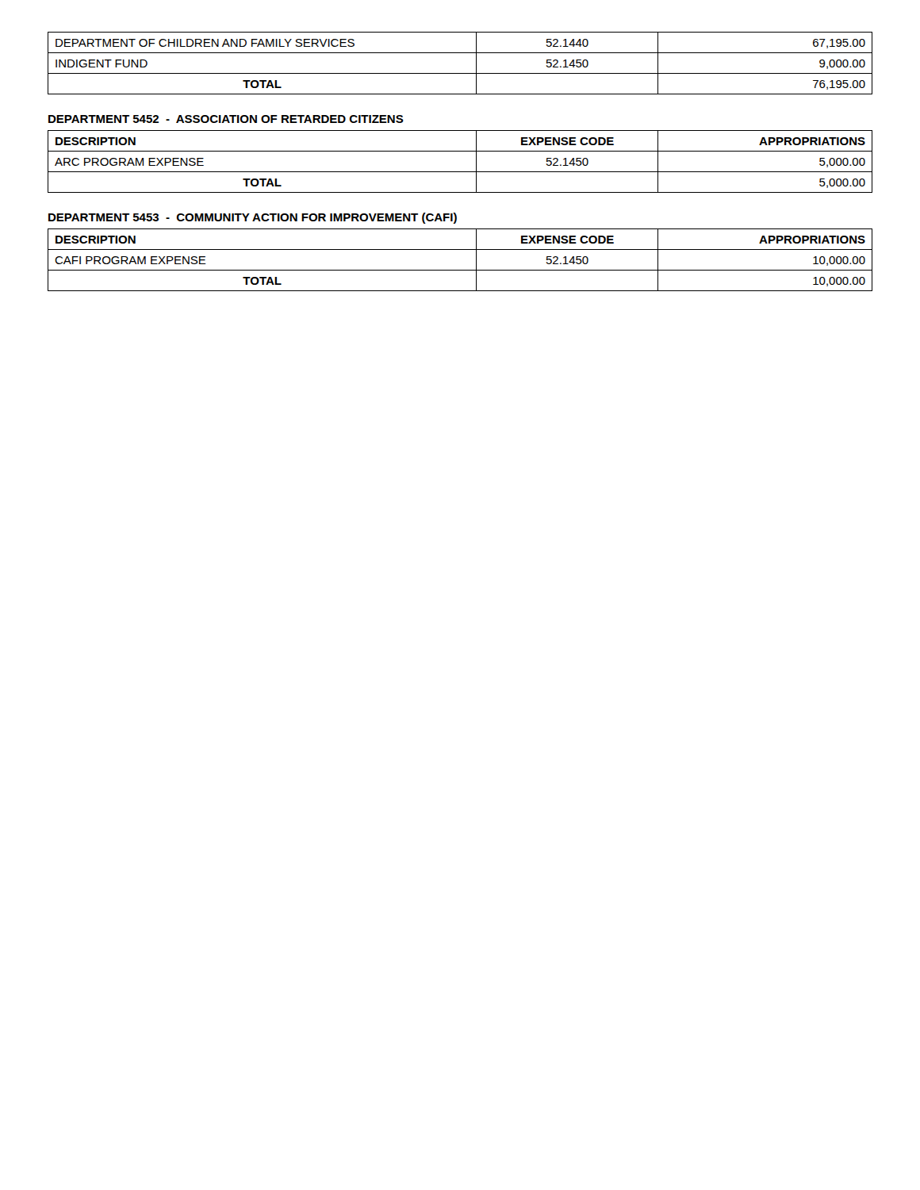| DEPARTMENT OF CHILDREN AND FAMILY SERVICES | 52.1440 | 67,195.00 |
| INDIGENT FUND | 52.1450 | 9,000.00 |
| TOTAL | | 76,195.00 |
DEPARTMENT 5452 - ASSOCIATION OF RETARDED CITIZENS
| DESCRIPTION | EXPENSE CODE | APPROPRIATIONS |
| --- | --- | --- |
| ARC PROGRAM EXPENSE | 52.1450 | 5,000.00 |
| TOTAL | | 5,000.00 |
DEPARTMENT 5453 - COMMUNITY ACTION FOR IMPROVEMENT (CAFI)
| DESCRIPTION | EXPENSE CODE | APPROPRIATIONS |
| --- | --- | --- |
| CAFI PROGRAM EXPENSE | 52.1450 | 10,000.00 |
| TOTAL | | 10,000.00 |